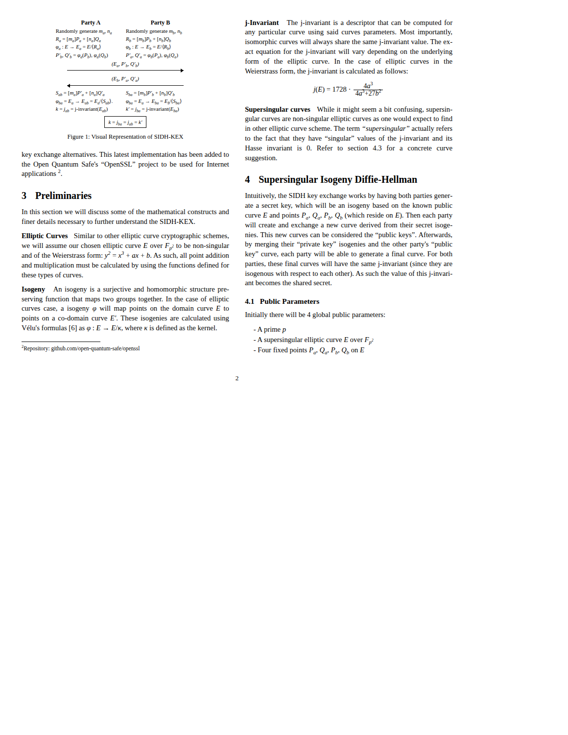| Party A | Party B |
| Randomly generate m a , n a R a = [ m a ] P a + [ n a ] Q a φ a : E → E a = E /⟨ R a ⟩ P′ b , Q′ b = φ a ( P b ), φ a ( Q b ) | Randomly generate m b , n b R b = [ m b ] P b + [ n b ] Q b φ b : E → E b = E /⟨ R b ⟩ P′ a , Q′ a = φ b ( P a ), φ b ( Q a ) |
| ( E a , P′ b , Q′ b ) |
| ( E b , P′ a , Q′ a ) |
| S ab = [ m a ] P′ a + [ n a ] Q′ a φ ba = E a → E ab = E a /⟨ S ab ⟩. k = j ab = j-invariant( E ab ) | S ba = [ m b ] P′ b + [ n b ] Q′ b φ ba = E a → E ba = E b /⟨ S ba ⟩ k′ = j ba = j-invariant( E ba ) |
| k = j ba = j ab = k′ |
Figure 1: Visual Representation of SIDH-KEX
key exchange alternatives. This latest implementation has been added to the Open Quantum Safe's “OpenSSL” project to be used for Internet applications 2.
3 Preliminaries
In this section we will discuss some of the mathematical constructs and finer details necessary to further understand the SIDH-KEX.
Elliptic Curves Similar to other elliptic curve cryptographic schemes, we will assume our chosen elliptic curve E over Fp2 to be non-singular and of the Weierstrass form: y2 = x3 + ax + b. As such, all point addition and multiplication must be calculated by using the functions defined for these types of curves.
Isogeny An isogeny is a surjective and homomorphic structure preserving function that maps two groups together. In the case of elliptic curves case, a isogeny φ will map points on the domain curve E to points on a co-domain curve E′. These isogenies are calculated using Vélu's formulas [6] as φ : E → E/κ, where κ is defined as the kernel.
2Repository: github.com/open-quantum-safe/openssl
j-Invariant The j-invariant is a descriptor that can be computed for any particular curve using said curves parameters. Most importantly, isomorphic curves will always share the same j-invariant value. The exact equation for the j-invariant will vary depending on the underlying form of the elliptic curve. In the case of elliptic curves in the Weierstrass form, the j-invariant is calculated as follows:
j(E) = 1728 · 4a3 4a3+27b2
Supersingular curves While it might seem a bit confusing, supersingular curves are non-singular elliptic curves as one would expect to find in other elliptic curve scheme. The term “supersingular” actually refers to the fact that they have “singular” values of the j-invariant and its Hasse invariant is 0. Refer to section 4.3 for a concrete curve suggestion.
4 Supersingular Isogeny Diffie-Hellman
Intuitively, the SIDH key exchange works by having both parties generate a secret key, which will be an isogeny based on the known public curve E and points Pa, Qa, Pb, Qb (which reside on E). Then each party will create and exchange a new curve derived from their secret isogenies. This new curves can be considered the “public keys”. Afterwards, by merging their “private key” isogenies and the other party's “public key” curve, each party will be able to generate a final curve. For both parties, these final curves will have the same j-invariant (since they are isogenous with respect to each other). As such the value of this j-invariant becomes the shared secret.
4.1 Public Parameters
Initially there will be 4 global public parameters:
A prime p
A supersingular elliptic curve E over Fp2
Four fixed points Pa, Qa, Pb, Qb on E
2